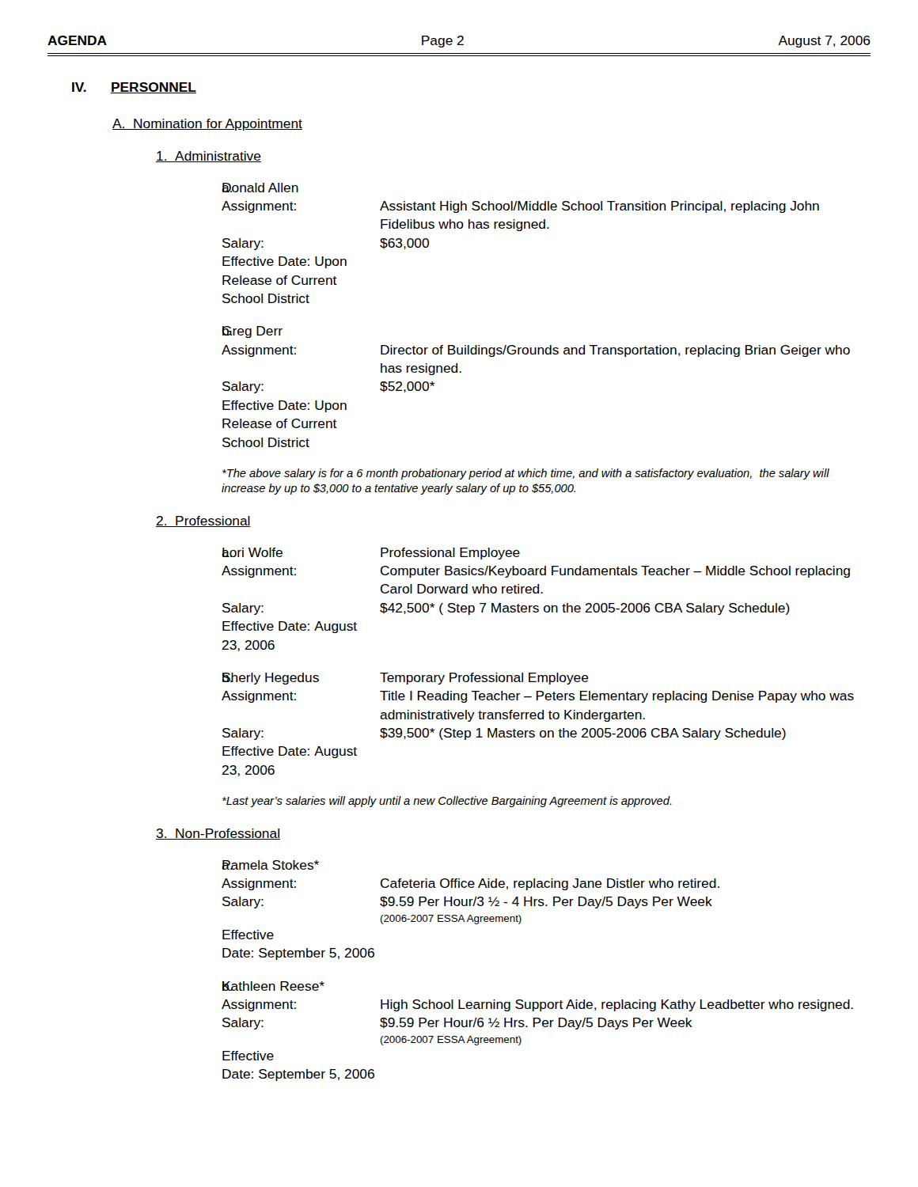AGENDA Page 2 August 7, 2006
IV. PERSONNEL
A. Nomination for Appointment
1. Administrative
a. Donald Allen
Assignment: Assistant High School/Middle School Transition Principal, replacing John Fidelibus who has resigned.
Salary: $63,000
Effective Date: Upon Release of Current School District
b. Greg Derr
Assignment: Director of Buildings/Grounds and Transportation, replacing Brian Geiger who has resigned.
Salary: $52,000*
Effective Date: Upon Release of Current School District
*The above salary is for a 6 month probationary period at which time, and with a satisfactory evaluation, the salary will increase by up to $3,000 to a tentative yearly salary of up to $55,000.
2. Professional
a. Lori Wolfe Professional Employee
Assignment: Computer Basics/Keyboard Fundamentals Teacher – Middle School replacing Carol Dorward who retired.
Salary: $42,500* ( Step 7 Masters on the 2005-2006 CBA Salary Schedule)
Effective Date: August 23, 2006
b. Sherly Hegedus Temporary Professional Employee
Assignment: Title I Reading Teacher – Peters Elementary replacing Denise Papay who was administratively transferred to Kindergarten.
Salary: $39,500* (Step 1 Masters on the 2005-2006 CBA Salary Schedule)
Effective Date: August 23, 2006
*Last year’s salaries will apply until a new Collective Bargaining Agreement is approved.
3. Non-Professional
a. Pamela Stokes*
Assignment: Cafeteria Office Aide, replacing Jane Distler who retired.
Salary: $9.59 Per Hour/3 ½ - 4 Hrs. Per Day/5 Days Per Week
(2006-2007 ESSA Agreement)
Effective Date: September 5, 2006
b. Kathleen Reese*
Assignment: High School Learning Support Aide, replacing Kathy Leadbetter who resigned.
Salary: $9.59 Per Hour/6 ½ Hrs. Per Day/5 Days Per Week
(2006-2007 ESSA Agreement)
Effective Date: September 5, 2006